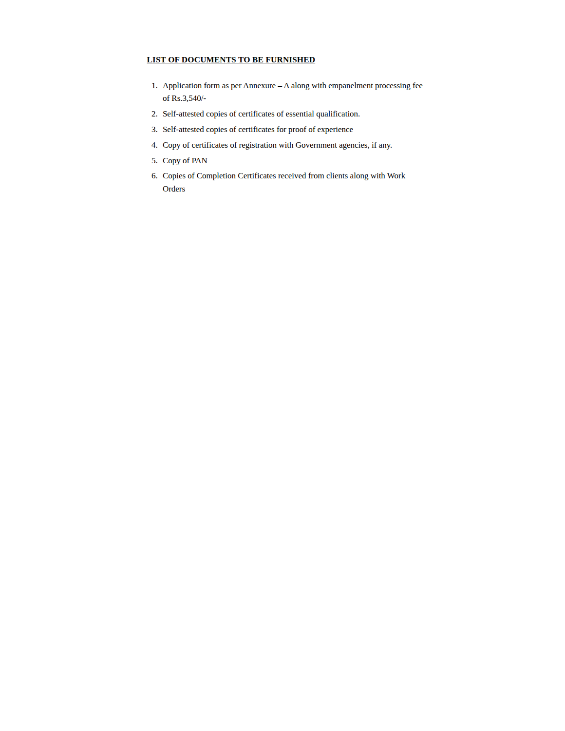LIST OF DOCUMENTS TO BE FURNISHED
Application form as per Annexure – A along with empanelment processing fee of Rs.3,540/-
Self-attested copies of certificates of essential qualification.
Self-attested copies of certificates for proof of experience
Copy of certificates of registration with Government agencies, if any.
Copy of PAN
Copies of Completion Certificates received from clients along with Work Orders